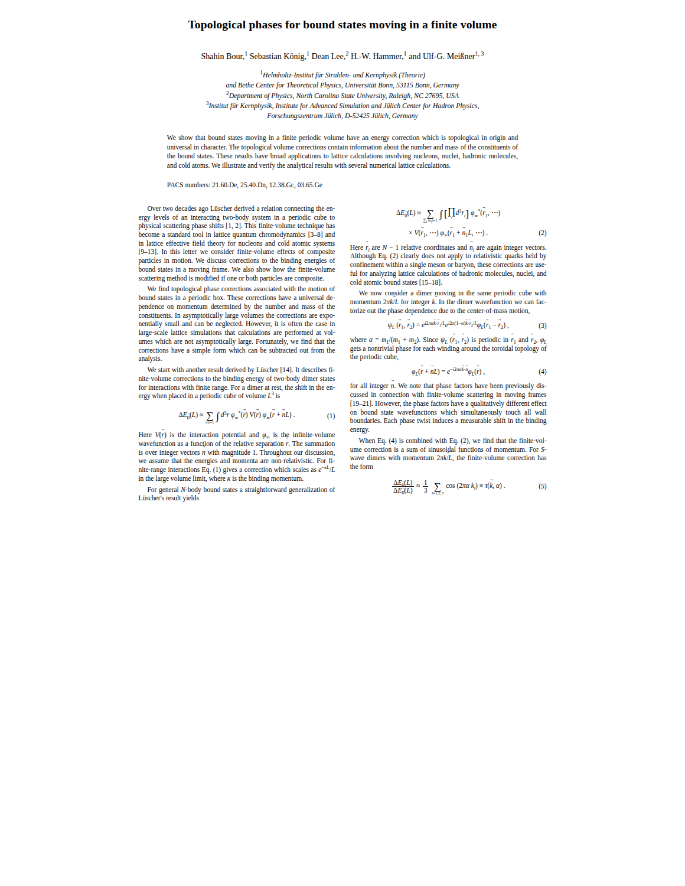Topological phases for bound states moving in a finite volume
Shahin Bour,1 Sebastian König,1 Dean Lee,2 H.-W. Hammer,1 and Ulf-G. Meißner1, 3
1Helmholtz-Institut für Strahlen- und Kernphysik (Theorie)
and Bethe Center for Theoretical Physics, Universität Bonn, 53115 Bonn, Germany
2Department of Physics, North Carolina State University, Raleigh, NC 27695, USA
3Institut für Kernphysik, Institute for Advanced Simulation and Jülich Center for Hadron Physics,
Forschungszentrum Jülich, D-52425 Jülich, Germany
We show that bound states moving in a finite periodic volume have an energy correction which is topological in origin and universal in character. The topological volume corrections contain information about the number and mass of the constituents of the bound states. These results have broad applications to lattice calculations involving nucleons, nuclei, hadronic molecules, and cold atoms. We illustrate and verify the analytical results with several numerical lattice calculations.
PACS numbers: 21.60.De, 25.40.Dn, 12.38.Gc, 03.65.Ge
Over two decades ago Lüscher derived a relation connecting the energy levels of an interacting two-body system in a periodic cube to physical scattering phase shifts [1, 2]. This finite-volume technique has become a standard tool in lattice quantum chromodynamics [3–8] and in lattice effective field theory for nucleons and cold atomic systems [9–13]. In this letter we consider finite-volume effects of composite particles in motion. We discuss corrections to the binding energies of bound states in a moving frame. We also show how the finite-volume scattering method is modified if one or both particles are composite.
We find topological phase corrections associated with the motion of bound states in a periodic box. These corrections have a universal dependence on momentum determined by the number and mass of the constituents. In asymptotically large volumes the corrections are exponentially small and can be neglected. However, it is often the case in large-scale lattice simulations that calculations are performed at volumes which are not asymptotically large. Fortunately, we find that the corrections have a simple form which can be subtracted out from the analysis.
We start with another result derived by Lüscher [14]. It describes finite-volume corrections to the binding energy of two-body dimer states for interactions with finite range. For a dimer at rest, the shift in the energy when placed in a periodic cube of volume L3 is
ΔE0(L) ≈ ∑|n|=1 ∫ d3r φ∞*(r) V(r) φ∞(r + nL) . (1)
Here V(r) is the interaction potential and φ∞ is the infinite-volume wavefunction as a function of the relative separation r. The summation is over integer vectors n with magnitude 1. Throughout our discussion, we assume that the energies and momenta are non-relativistic. For finite-range interactions Eq. (1) gives a correction which scales as e−κL/L in the large volume limit, where κ is the binding momentum.
For general N-body bound states a straightforward generalization of Lüscher's result yields
ΔE0(L) ≈ ∑∑j |nj|=1 ∫ [∏i d3ri] φ∞*(r1, ⋯)
× V(r1, ⋯) φ∞(r1 + n1L, ⋯) . (2)
Here ri are N − 1 relative coordinates and ni are again integer vectors. Although Eq. (2) clearly does not apply to relativistic quarks held by confinement within a single meson or baryon, these corrections are useful for analyzing lattice calculations of hadronic molecules, nuclei, and cold atomic bound states [15–18].
We now consider a dimer moving in the same periodic cube with momentum 2πk/L for integer k. In the dimer wavefunction we can factorize out the phase dependence due to the center-of-mass motion,
ψL (r1, r2) = ei2πα k·r1/Lei2π(1−α)k·r2/LφL(r1 − r2) , (3)
where α = m1/(m1 + m2). Since ψL (r1, r2) is periodic in r1 and r2, φL gets a nontrivial phase for each winding around the toroidal topology of the periodic cube,
φL(r + nL) = e−i2πα k·nφL(r) , (4)
for all integer n. We note that phase factors have been previously discussed in connection with finite-volume scattering in moving frames [19–21]. However, the phase factors have a qualitatively different effect on bound state wavefunctions which simultaneously touch all wall boundaries. Each phase twist induces a measurable shift in the binding energy.
When Eq. (4) is combined with Eq. (2), we find that the finite-volume correction is a sum of sinusoidal functions of momentum. For S-wave dimers with momentum 2πk/L, the finite-volume correction has the form
ΔEk(L) ΔE0(L) ≈ 13 ∑l=1,2,3 cos (2πα kl) ≡ τ(k, α) . (5)